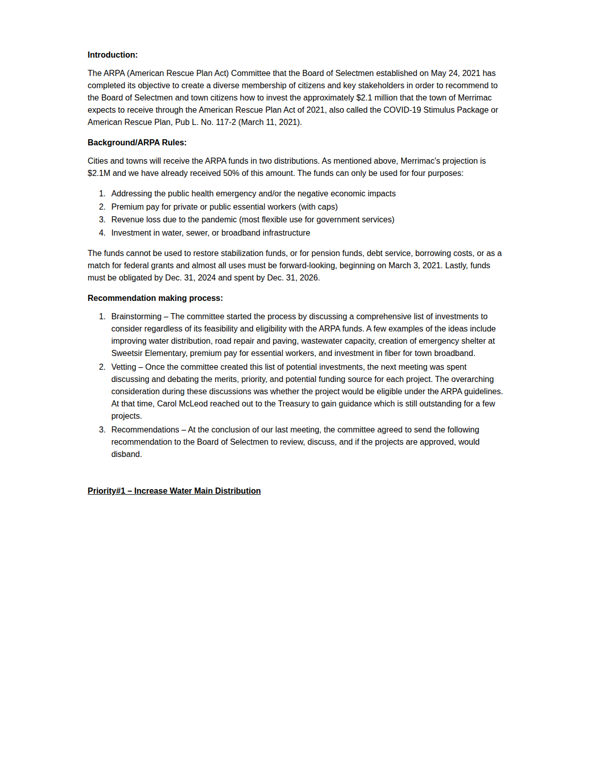Introduction:
The ARPA (American Rescue Plan Act) Committee that the Board of Selectmen established on May 24, 2021 has completed its objective to create a diverse membership of citizens and key stakeholders in order to recommend to the Board of Selectmen and town citizens how to invest the approximately $2.1 million that the town of Merrimac expects to receive through the American Rescue Plan Act of 2021, also called the COVID-19 Stimulus Package or American Rescue Plan, Pub L. No. 117-2 (March 11, 2021).
Background/ARPA Rules:
Cities and towns will receive the ARPA funds in two distributions. As mentioned above, Merrimac's projection is $2.1M and we have already received 50% of this amount. The funds can only be used for four purposes:
Addressing the public health emergency and/or the negative economic impacts
Premium pay for private or public essential workers (with caps)
Revenue loss due to the pandemic (most flexible use for government services)
Investment in water, sewer, or broadband infrastructure
The funds cannot be used to restore stabilization funds, or for pension funds, debt service, borrowing costs, or as a match for federal grants and almost all uses must be forward-looking, beginning on March 3, 2021. Lastly, funds must be obligated by Dec. 31, 2024 and spent by Dec. 31, 2026.
Recommendation making process:
Brainstorming – The committee started the process by discussing a comprehensive list of investments to consider regardless of its feasibility and eligibility with the ARPA funds. A few examples of the ideas include improving water distribution, road repair and paving, wastewater capacity, creation of emergency shelter at Sweetsir Elementary, premium pay for essential workers, and investment in fiber for town broadband.
Vetting – Once the committee created this list of potential investments, the next meeting was spent discussing and debating the merits, priority, and potential funding source for each project. The overarching consideration during these discussions was whether the project would be eligible under the ARPA guidelines. At that time, Carol McLeod reached out to the Treasury to gain guidance which is still outstanding for a few projects.
Recommendations – At the conclusion of our last meeting, the committee agreed to send the following recommendation to the Board of Selectmen to review, discuss, and if the projects are approved, would disband.
Priority#1 – Increase Water Main Distribution